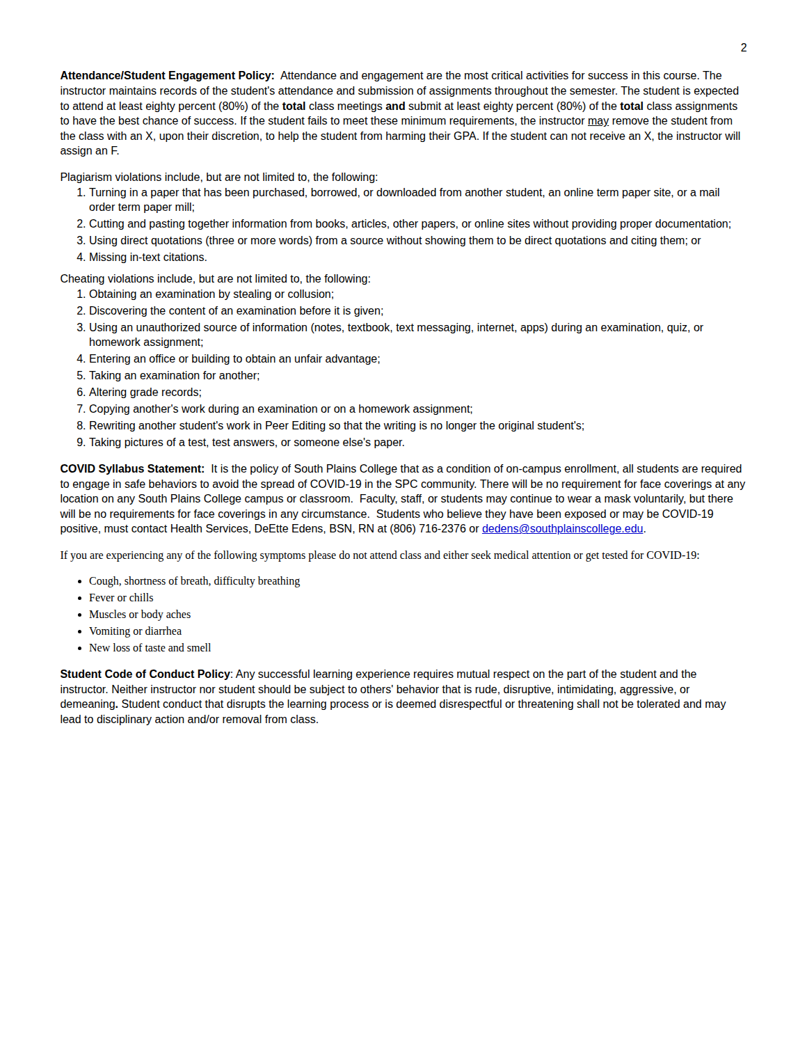2
Attendance/Student Engagement Policy: Attendance and engagement are the most critical activities for success in this course. The instructor maintains records of the student's attendance and submission of assignments throughout the semester. The student is expected to attend at least eighty percent (80%) of the total class meetings and submit at least eighty percent (80%) of the total class assignments to have the best chance of success. If the student fails to meet these minimum requirements, the instructor may remove the student from the class with an X, upon their discretion, to help the student from harming their GPA. If the student can not receive an X, the instructor will assign an F.
Plagiarism violations include, but are not limited to, the following:
Turning in a paper that has been purchased, borrowed, or downloaded from another student, an online term paper site, or a mail order term paper mill;
Cutting and pasting together information from books, articles, other papers, or online sites without providing proper documentation;
Using direct quotations (three or more words) from a source without showing them to be direct quotations and citing them; or
Missing in-text citations.
Cheating violations include, but are not limited to, the following:
Obtaining an examination by stealing or collusion;
Discovering the content of an examination before it is given;
Using an unauthorized source of information (notes, textbook, text messaging, internet, apps) during an examination, quiz, or homework assignment;
Entering an office or building to obtain an unfair advantage;
Taking an examination for another;
Altering grade records;
Copying another's work during an examination or on a homework assignment;
Rewriting another student's work in Peer Editing so that the writing is no longer the original student's;
Taking pictures of a test, test answers, or someone else's paper.
COVID Syllabus Statement: It is the policy of South Plains College that as a condition of on-campus enrollment, all students are required to engage in safe behaviors to avoid the spread of COVID-19 in the SPC community. There will be no requirement for face coverings at any location on any South Plains College campus or classroom. Faculty, staff, or students may continue to wear a mask voluntarily, but there will be no requirements for face coverings in any circumstance. Students who believe they have been exposed or may be COVID-19 positive, must contact Health Services, DeEtte Edens, BSN, RN at (806) 716-2376 or dedens@southplainscollege.edu.
If you are experiencing any of the following symptoms please do not attend class and either seek medical attention or get tested for COVID-19:
Cough, shortness of breath, difficulty breathing
Fever or chills
Muscles or body aches
Vomiting or diarrhea
New loss of taste and smell
Student Code of Conduct Policy: Any successful learning experience requires mutual respect on the part of the student and the instructor. Neither instructor nor student should be subject to others' behavior that is rude, disruptive, intimidating, aggressive, or demeaning. Student conduct that disrupts the learning process or is deemed disrespectful or threatening shall not be tolerated and may lead to disciplinary action and/or removal from class.